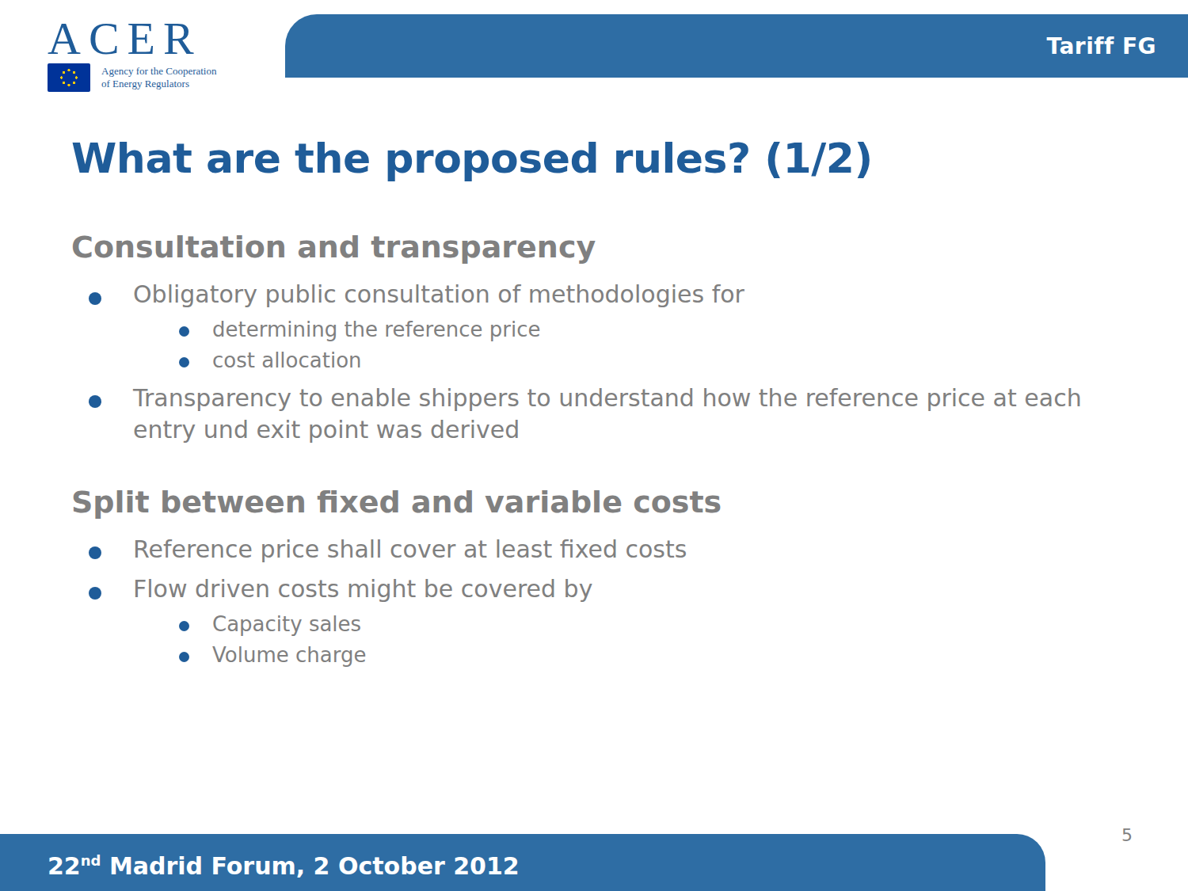Tariff FG
ACER
Agency for the Cooperation
of Energy Regulators
What are the proposed rules? (1/2)
Consultation and transparency
Obligatory public consultation of methodologies for
determining the reference price
cost allocation
Transparency to enable shippers to understand how the reference price at each entry und exit point was derived
Split between fixed and variable costs
Reference price shall cover at least fixed costs
Flow driven costs might be covered by
Capacity sales
Volume charge
22nd Madrid Forum, 2 October 2012
5